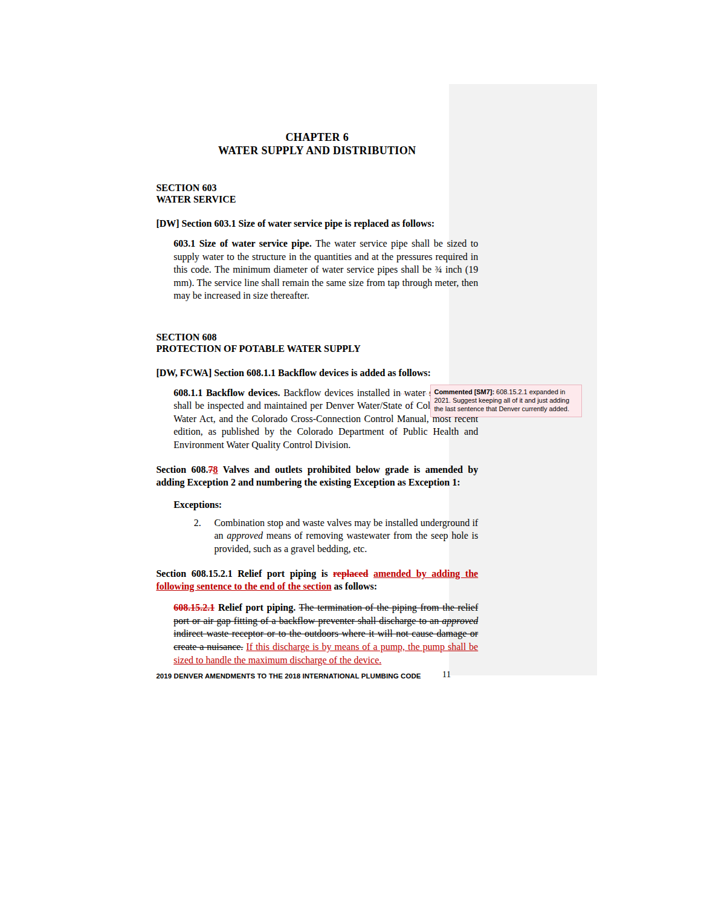CHAPTER 6WATER SUPPLY AND DISTRIBUTION
SECTION 603WATER SERVICE
[DW] Section 603.1 Size of water service pipe is replaced as follows:
603.1 Size of water service pipe. The water service pipe shall be sized to supply water to the structure in the quantities and at the pressures required in this code. The minimum diameter of water service pipes shall be ¾ inch (19 mm). The service line shall remain the same size from tap through meter, then may be increased in size thereafter.
SECTION 608PROTECTION OF POTABLE WATER SUPPLY
[DW, FCWA] Section 608.1.1 Backflow devices is added as follows:
608.1.1 Backflow devices. Backflow devices installed in water service lines shall be inspected and maintained per Denver Water/State of Colorado Clean Water Act, and the Colorado Cross-Connection Control Manual, most recent edition, as published by the Colorado Department of Public Health and Environment Water Quality Control Division.
Section 608.78 Valves and outlets prohibited below grade is amended by adding Exception 2 and numbering the existing Exception as Exception 1:
Exceptions:
2. Combination stop and waste valves may be installed underground if an approved means of removing wastewater from the seep hole is provided, such as a gravel bedding, etc.
Section 608.15.2.1 Relief port piping is replaced amended by adding the following sentence to the end of the section as follows:
608.15.2.1 Relief port piping. The termination of the piping from the relief port or air gap fitting of a backflow preventer shall discharge to an approved indirect waste receptor or to the outdoors where it will not cause damage or create a nuisance. If this discharge is by means of a pump, the pump shall be sized to handle the maximum discharge of the device.
Commented [SM7]: 608.15.2.1 expanded in 2021. Suggest keeping all of it and just adding the last sentence that Denver currently added.
2019 DENVER AMENDMENTS TO THE 2018 INTERNATIONAL PLUMBING CODE 11